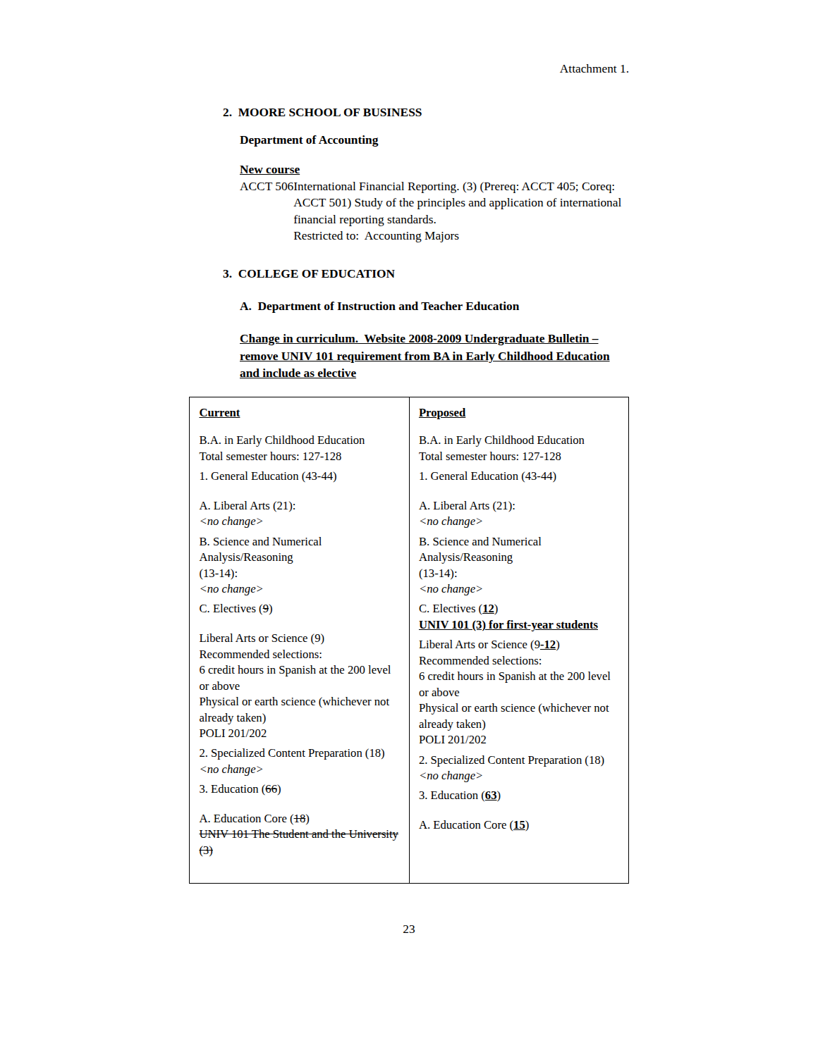Attachment 1.
2. MOORE SCHOOL OF BUSINESS
Department of Accounting
New course
| ACCT 506 | International Financial Reporting. (3) (Prereq: ACCT 405; Coreq: ACCT 501) Study of the principles and application of international financial reporting standards. Restricted to: Accounting Majors |
3. COLLEGE OF EDUCATION
A. Department of Instruction and Teacher Education
Change in curriculum. Website 2008-2009 Undergraduate Bulletin – remove UNIV 101 requirement from BA in Early Childhood Education and include as elective
| Current | Proposed |
| --- | --- |
| B.A. in Early Childhood Education Total semester hours: 127-128 1. General Education (43-44) A. Liberal Arts (21): <no change> B. Science and Numerical Analysis/Reasoning (13-14): <no change> C. Electives ( 9 ) Liberal Arts or Science (9) Recommended selections: 6 credit hours in Spanish at the 200 level or above Physical or earth science (whichever not already taken) POLI 201/202 2. Specialized Content Preparation (18) <no change> 3. Education ( 66 ) A. Education Core ( 18 ) UNIV 101 The Student and the University (3) | B.A. in Early Childhood Education Total semester hours: 127-128 1. General Education (43-44) A. Liberal Arts (21): <no change> B. Science and Numerical Analysis/Reasoning (13-14): <no change> C. Electives ( 12 ) UNIV 101 (3) for first-year students Liberal Arts or Science (9 -12 ) Recommended selections: 6 credit hours in Spanish at the 200 level or above Physical or earth science (whichever not already taken) POLI 201/202 2. Specialized Content Preparation (18) <no change> 3. Education ( 63 ) A. Education Core ( 15 ) |
23